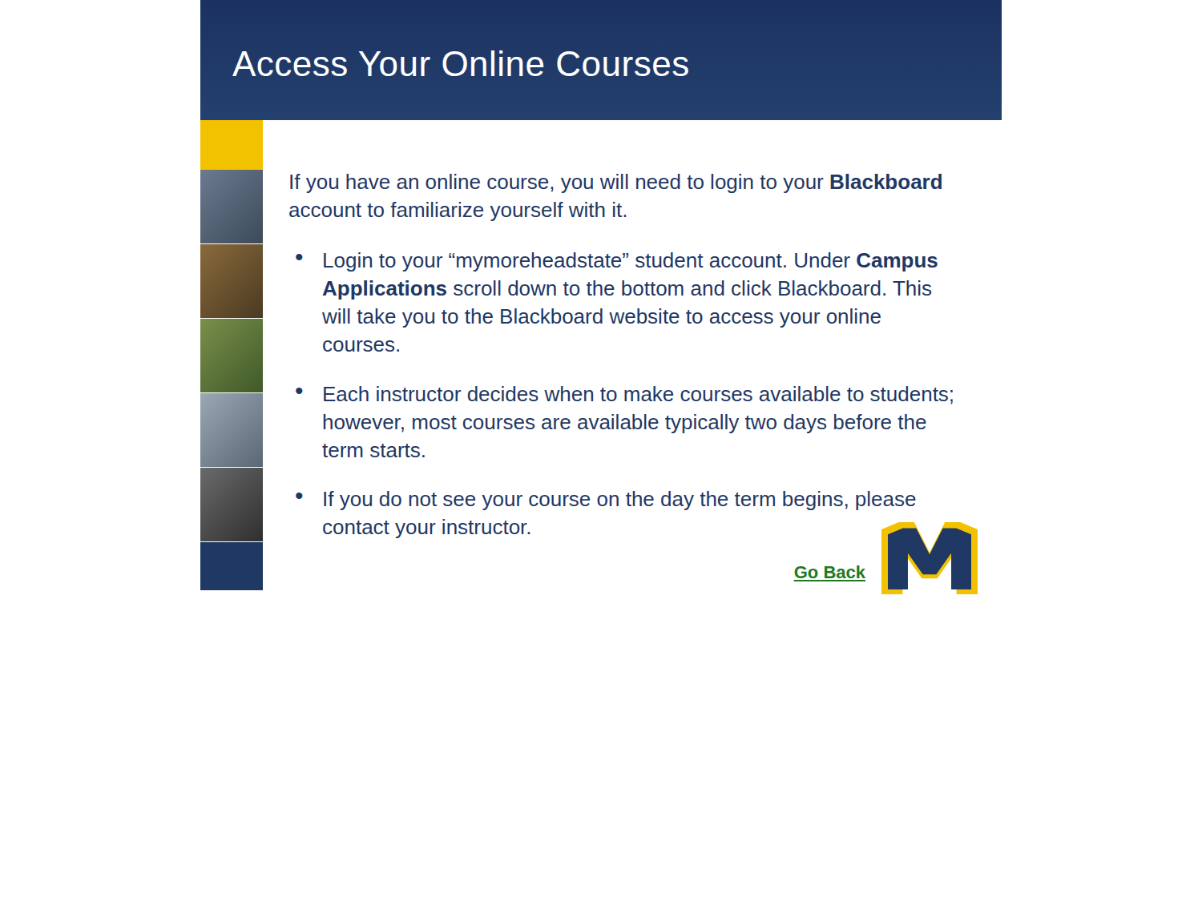Access Your Online Courses
If you have an online course, you will need to login to your Blackboard account to familiarize yourself with it.
Login to your “mymoreheadstate” student account. Under Campus Applications scroll down to the bottom and click Blackboard. This will take you to the Blackboard website to access your online courses.
Each instructor decides when to make courses available to students; however, most courses are available typically two days before the term starts.
If you do not see your course on the day the term begins, please contact your instructor.
Go Back